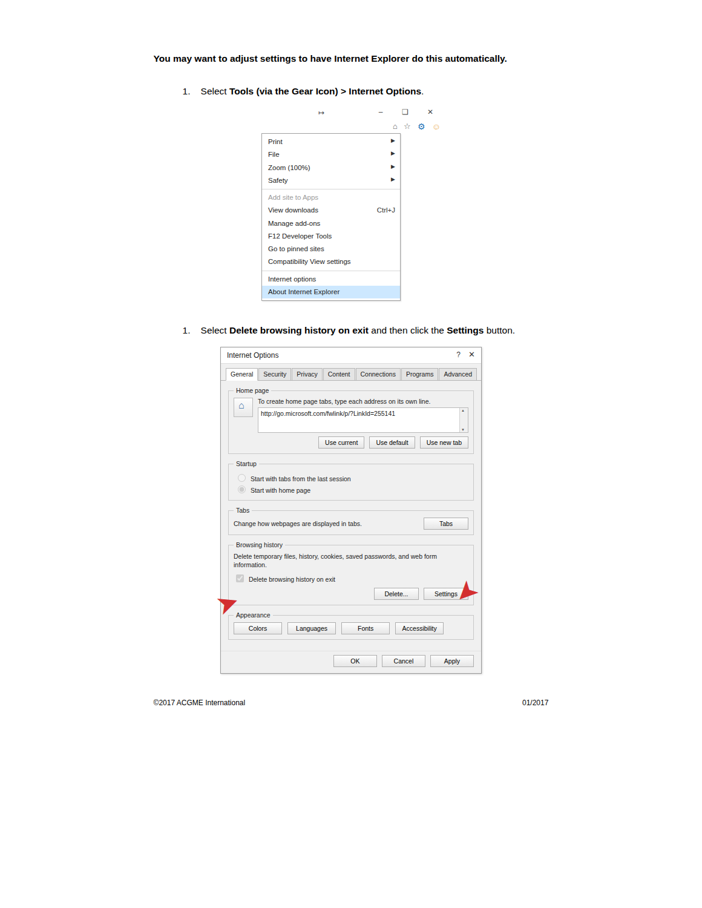You may want to adjust settings to have Internet Explorer do this automatically.
Select Tools (via the Gear Icon) > Internet Options.
↦ – ❑ ✕
⌂ ☆ ⚙ ☺
Print▶
File▶
Zoom (100%)▶
Safety▶
Add site to Apps
View downloadsCtrl+J
Manage add-ons
F12 Developer Tools
Go to pinned sites
Compatibility View settings
Internet options
About Internet Explorer
Select Delete browsing history on exit and then click the Settings button.
Internet Options ? ✕
General Security Privacy Content Connections Programs Advanced
Home page
To create home page tabs, type each address on its own line.
http://go.microsoft.com/fwlink/p/?LinkId=255141
Use current Use default Use new tab
Startup
Start with tabs from the last session
Start with home page
Tabs
Change how webpages are displayed in tabs. Tabs
Browsing history
Delete temporary files, history, cookies, saved passwords, and web form information.
Delete browsing history on exit
Delete... Settings
Appearance
Colors Languages Fonts Accessibility
OK Cancel Apply
➤ ➤
©2017 ACGME International 01/2017